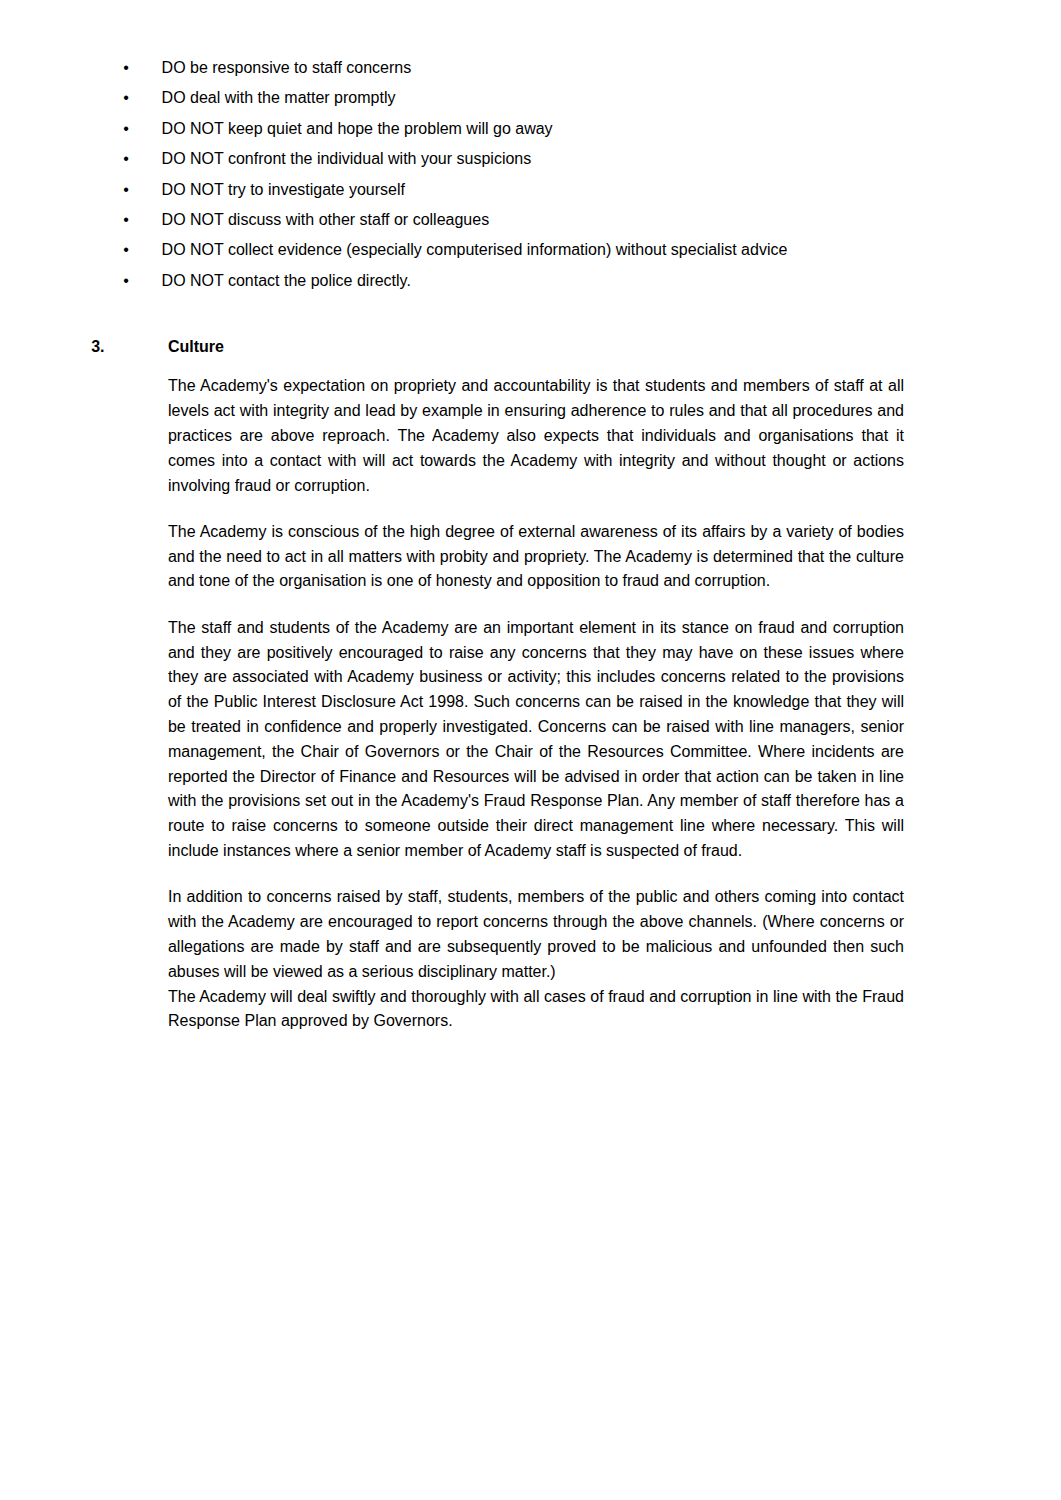DO be responsive to staff concerns
DO deal with the matter promptly
DO NOT keep quiet and hope the problem will go away
DO NOT confront the individual with your suspicions
DO NOT try to investigate yourself
DO NOT discuss with other staff or colleagues
DO NOT collect evidence (especially computerised information) without specialist advice
DO NOT contact the police directly.
3.
Culture
The Academy's expectation on propriety and accountability is that students and members of staff at all levels act with integrity and lead by example in ensuring adherence to rules and that all procedures and practices are above reproach. The Academy also expects that individuals and organisations that it comes into a contact with will act towards the Academy with integrity and without thought or actions involving fraud or corruption.
The Academy is conscious of the high degree of external awareness of its affairs by a variety of bodies and the need to act in all matters with probity and propriety. The Academy is determined that the culture and tone of the organisation is one of honesty and opposition to fraud and corruption.
The staff and students of the Academy are an important element in its stance on fraud and corruption and they are positively encouraged to raise any concerns that they may have on these issues where they are associated with Academy business or activity; this includes concerns related to the provisions of the Public Interest Disclosure Act 1998. Such concerns can be raised in the knowledge that they will be treated in confidence and properly investigated. Concerns can be raised with line managers, senior management, the Chair of Governors or the Chair of the Resources Committee. Where incidents are reported the Director of Finance and Resources will be advised in order that action can be taken in line with the provisions set out in the Academy's Fraud Response Plan. Any member of staff therefore has a route to raise concerns to someone outside their direct management line where necessary. This will include instances where a senior member of Academy staff is suspected of fraud.
In addition to concerns raised by staff, students, members of the public and others coming into contact with the Academy are encouraged to report concerns through the above channels. (Where concerns or allegations are made by staff and are subsequently proved to be malicious and unfounded then such abuses will be viewed as a serious disciplinary matter.)
The Academy will deal swiftly and thoroughly with all cases of fraud and corruption in line with the Fraud Response Plan approved by Governors.